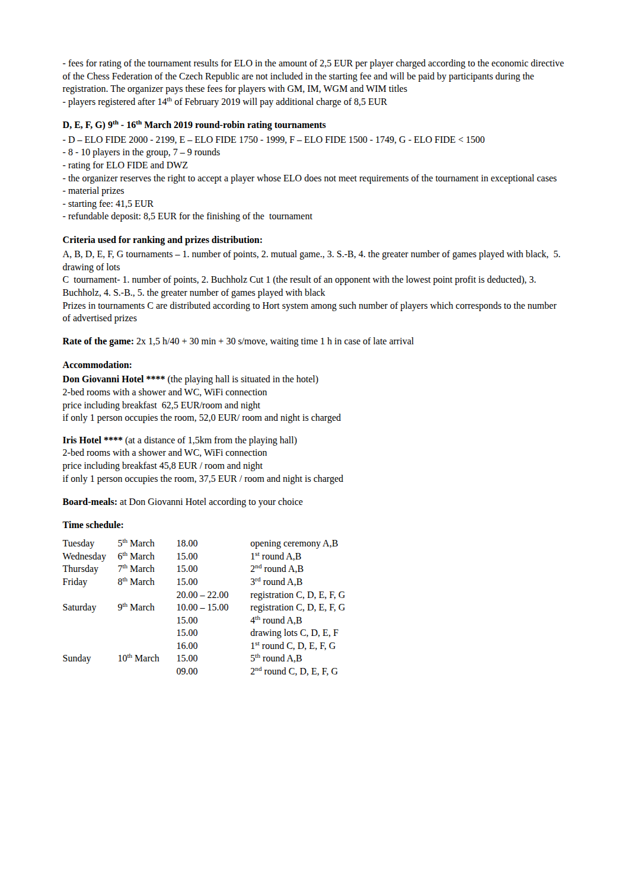- fees for rating of the tournament results for ELO in the amount of 2,5 EUR per player charged according to the economic directive of the Chess Federation of the Czech Republic are not included in the starting fee and will be paid by participants during the registration. The organizer pays these fees for players with GM, IM, WGM and WIM titles
- players registered after 14th of February 2019 will pay additional charge of 8,5 EUR
D, E, F, G) 9th - 16th March 2019 round-robin rating tournaments
- D – ELO FIDE 2000 - 2199, E – ELO FIDE 1750 - 1999, F – ELO FIDE 1500 - 1749, G - ELO FIDE < 1500
- 8 - 10 players in the group, 7 – 9 rounds
- rating for ELO FIDE and DWZ
- the organizer reserves the right to accept a player whose ELO does not meet requirements of the tournament in exceptional cases
- material prizes
- starting fee: 41,5 EUR
- refundable deposit: 8,5 EUR for the finishing of the tournament
Criteria used for ranking and prizes distribution:
A, B, D, E, F, G tournaments – 1. number of points, 2. mutual game., 3. S.-B, 4. the greater number of games played with black, 5. drawing of lots
C tournament- 1. number of points, 2. Buchholz Cut 1 (the result of an opponent with the lowest point profit is deducted), 3. Buchholz, 4. S.-B., 5. the greater number of games played with black
Prizes in tournaments C are distributed according to Hort system among such number of players which corresponds to the number of advertised prizes
Rate of the game: 2x 1,5 h/40 + 30 min + 30 s/move, waiting time 1 h in case of late arrival
Accommodation:
Don Giovanni Hotel **** (the playing hall is situated in the hotel)
2-bed rooms with a shower and WC, WiFi connection
price including breakfast 62,5 EUR/room and night
if only 1 person occupies the room, 52,0 EUR/ room and night is charged
Iris Hotel **** (at a distance of 1,5km from the playing hall)
2-bed rooms with a shower and WC, WiFi connection
price including breakfast 45,8 EUR / room and night
if only 1 person occupies the room, 37,5 EUR / room and night is charged
Board-meals: at Don Giovanni Hotel according to your choice
Time schedule:
| Tuesday | 5 th March | 18.00 | opening ceremony A,B |
| Wednesday | 6 th March | 15.00 | 1 st round A,B |
| Thursday | 7 th March | 15.00 | 2 nd round A,B |
| Friday | 8 th March | 15.00 | 3 rd round A,B |
| | | 20.00 – 22.00 | registration C, D, E, F, G |
| Saturday | 9 th March | 10.00 – 15.00 | registration C, D, E, F, G |
| | | 15.00 | 4 th round A,B |
| | | 15.00 | drawing lots C, D, E, F |
| | | 16.00 | 1 st round C, D, E, F, G |
| Sunday | 10 th March | 15.00 | 5 th round A,B |
| | | 09.00 | 2 nd round C, D, E, F, G |